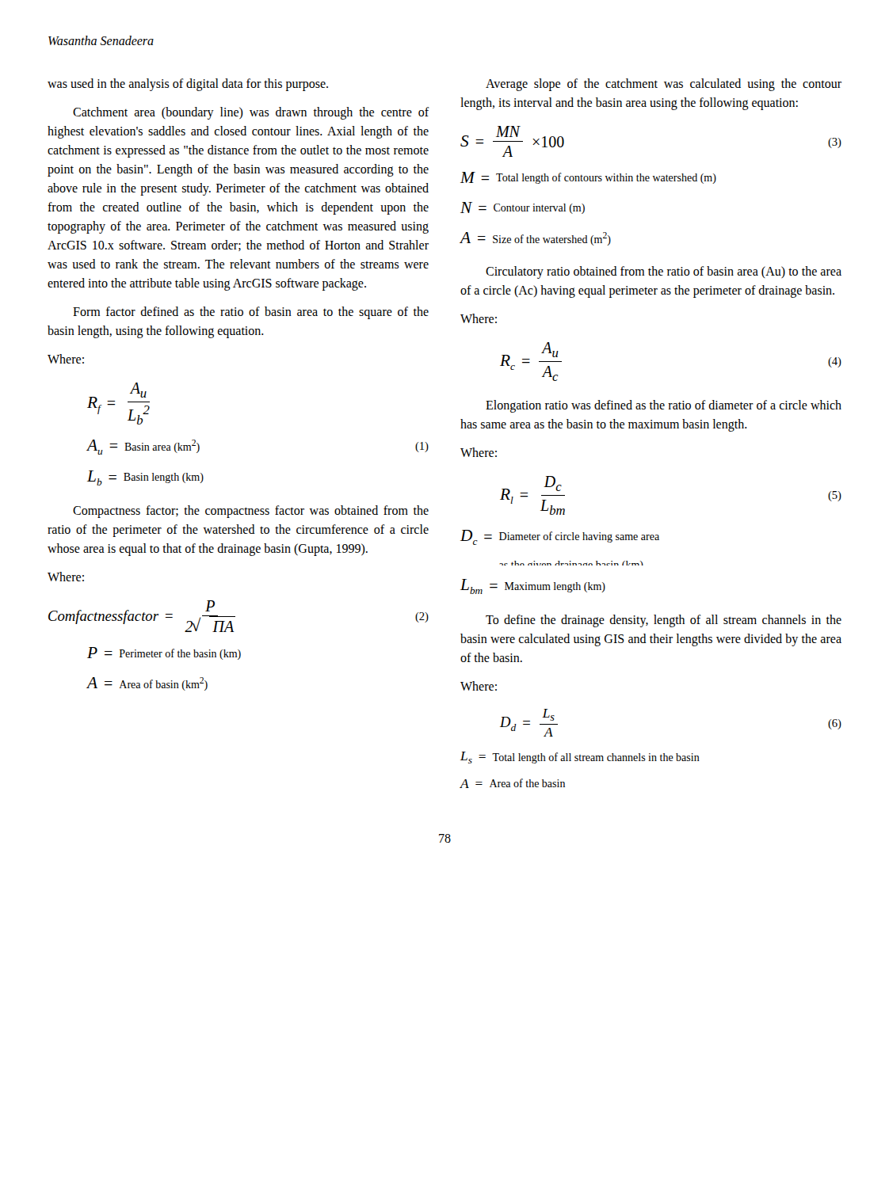Wasantha Senadeera
was used in the analysis of digital data for this purpose.
Catchment area (boundary line) was drawn through the centre of highest elevation's saddles and closed contour lines. Axial length of the catchment is expressed as "the distance from the outlet to the most remote point on the basin". Length of the basin was measured according to the above rule in the present study. Perimeter of the catchment was obtained from the created outline of the basin, which is dependent upon the topography of the area. Perimeter of the catchment was measured using ArcGIS 10.x software. Stream order; the method of Horton and Strahler was used to rank the stream. The relevant numbers of the streams were entered into the attribute table using ArcGIS software package.
Form factor defined as the ratio of basin area to the square of the basin length, using the following equation.
Where:
Rf = Au Lb2
Au = Basin area (km2) (1)
Lb = Basin length (km)
Compactness factor; the compactness factor was obtained from the ratio of the perimeter of the watershed to the circumference of a circle whose area is equal to that of the drainage basin (Gupta, 1999).
Where:
Comfactnessfactor = P 2ΠA (2)
P = Perimeter of the basin (km)
A = Area of basin (km2)
Average slope of the catchment was calculated using the contour length, its interval and the basin area using the following equation:
S = MN A ×100 (3)
M = Total length of contours within the watershed (m)
N = Contour interval (m)
A = Size of the watershed (m2)
Circulatory ratio obtained from the ratio of basin area (Au) to the area of a circle (Ac) having equal perimeter as the perimeter of drainage basin.
Where:
Rc = Au Ac (4)
Elongation ratio was defined as the ratio of diameter of a circle which has same area as the basin to the maximum basin length.
Where:
Rl = Dc Lbm (5)
Dc = Diameter of circle having same area
Dc = as the given drainage basin (km)
Lbm = Maximum length (km)
To define the drainage density, length of all stream channels in the basin were calculated using GIS and their lengths were divided by the area of the basin.
Where:
Dd = Ls A (6)
Ls = Total length of all stream channels in the basin
A = Area of the basin
78